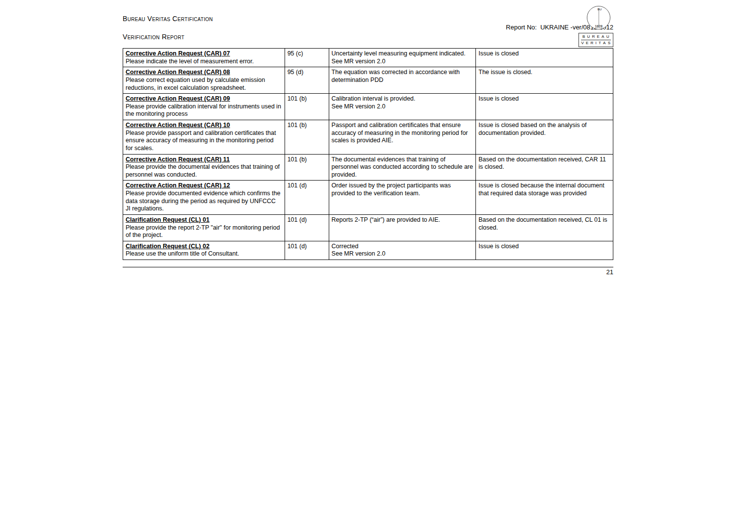Bureau Veritas Certification
Report No: UKRAINE -ver/0812/2012
BU 1828
Verification Report
B U R E A U
V E R I T A S
| Corrective Action Request (CAR) 07 Please indicate the level of measurement error. | 95 (c) | Uncertainty level measuring equipment indicated. See MR version 2.0 | Issue is closed |
| Corrective Action Request (CAR) 08 Please correct equation used by calculate emission reductions, in excel calculation spreadsheet. | 95 (d) | The equation was corrected in accordance with determination PDD | The issue is closed. |
| Corrective Action Request (CAR) 09 Please provide calibration interval for instruments used in the monitoring process | 101 (b) | Calibration interval is provided. See MR version 2.0 | Issue is closed |
| Corrective Action Request (CAR) 10 Please provide passport and calibration certificates that ensure accuracy of measuring in the monitoring period for scales. | 101 (b) | Passport and calibration certificates that ensure accuracy of measuring in the monitoring period for scales is provided AIE. | Issue is closed based on the analysis of documentation provided. |
| Corrective Action Request (CAR) 11 Please provide the documental evidences that training of personnel was conducted. | 101 (b) | The documental evidences that training of personnel was conducted according to schedule are provided. | Based on the documentation received, CAR 11 is closed. |
| Corrective Action Request (CAR) 12 Please provide documented evidence which confirms the data storage during the period as required by UNFCCC JI regulations. | 101 (d) | Order issued by the project participants was provided to the verification team. | Issue is closed because the internal document that required data storage was provided |
| Clarification Request (CL) 01 Please provide the report 2-TP "air" for monitoring period of the project. | 101 (d) | Reports 2-TP (“air”) are provided to AIE. | Based on the documentation received, CL 01 is closed. |
| Clarification Request (CL) 02 Please use the uniform title of Consultant. | 101 (d) | Corrected See MR version 2.0 | Issue is closed |
21